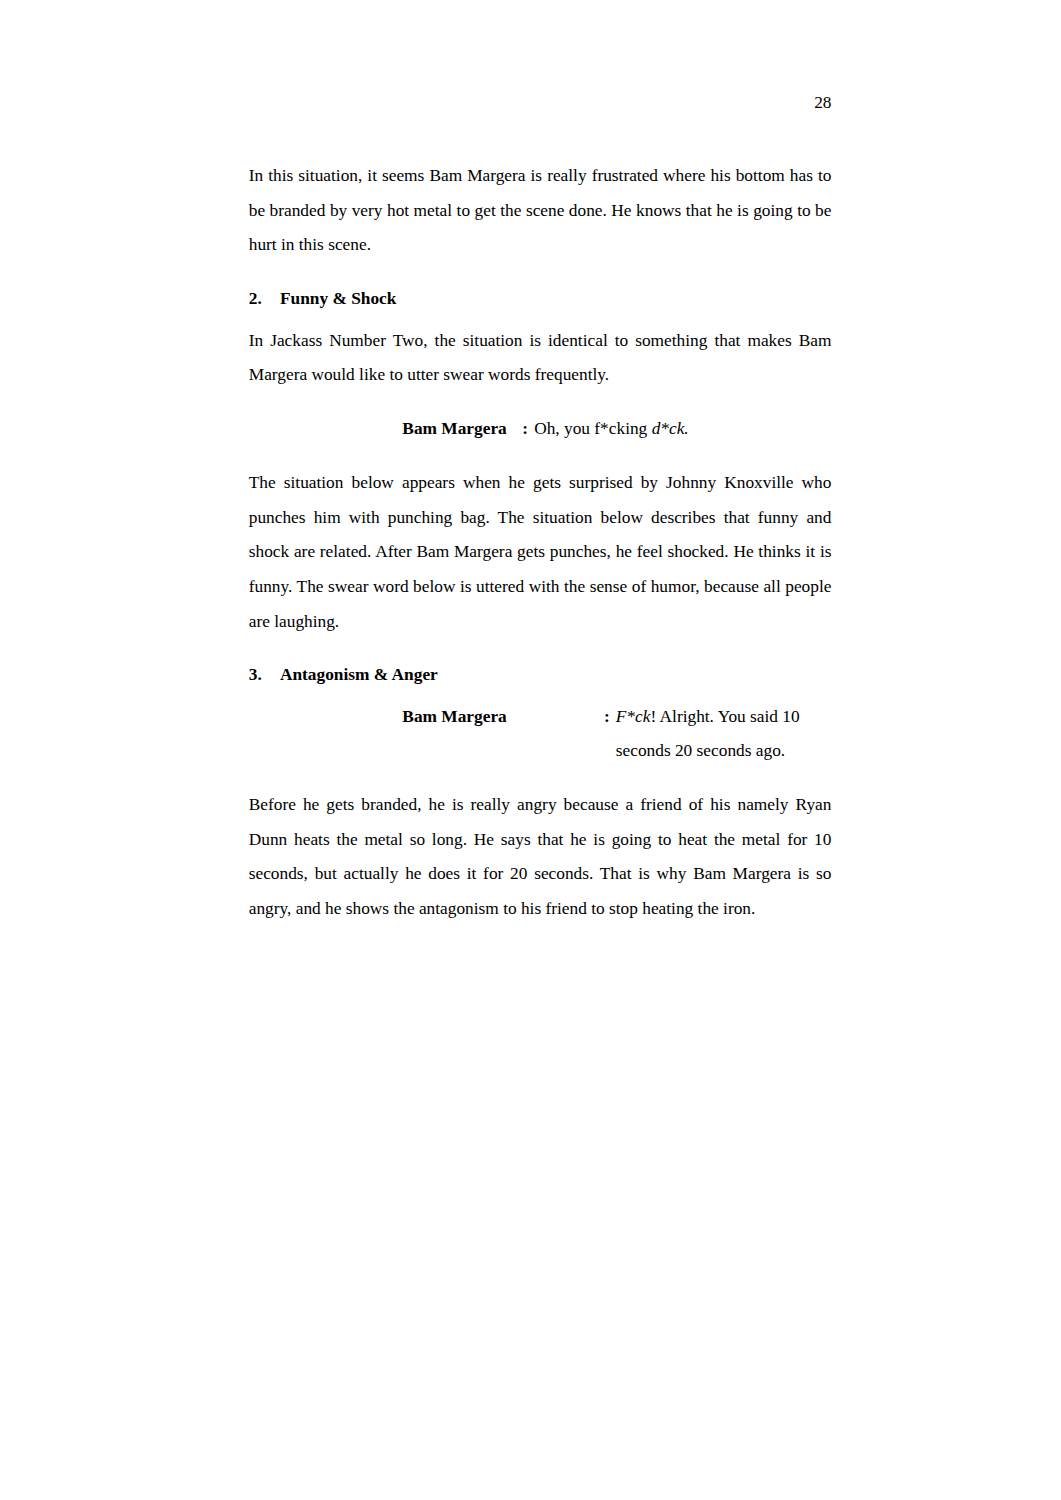28
In this situation, it seems Bam Margera is really frustrated where his bottom has to be branded by very hot metal to get the scene done. He knows that he is going to be hurt in this scene.
2. Funny & Shock
In Jackass Number Two, the situation is identical to something that makes Bam Margera would like to utter swear words frequently.
Bam Margera: Oh, you f*cking d*ck.
The situation below appears when he gets surprised by Johnny Knoxville who punches him with punching bag. The situation below describes that funny and shock are related. After Bam Margera gets punches, he feel shocked. He thinks it is funny. The swear word below is uttered with the sense of humor, because all people are laughing.
3. Antagonism & Anger
Bam Margera: F*ck! Alright. You said 10 seconds 20 seconds ago.
Before he gets branded, he is really angry because a friend of his namely Ryan Dunn heats the metal so long. He says that he is going to heat the metal for 10 seconds, but actually he does it for 20 seconds. That is why Bam Margera is so angry, and he shows the antagonism to his friend to stop heating the iron.